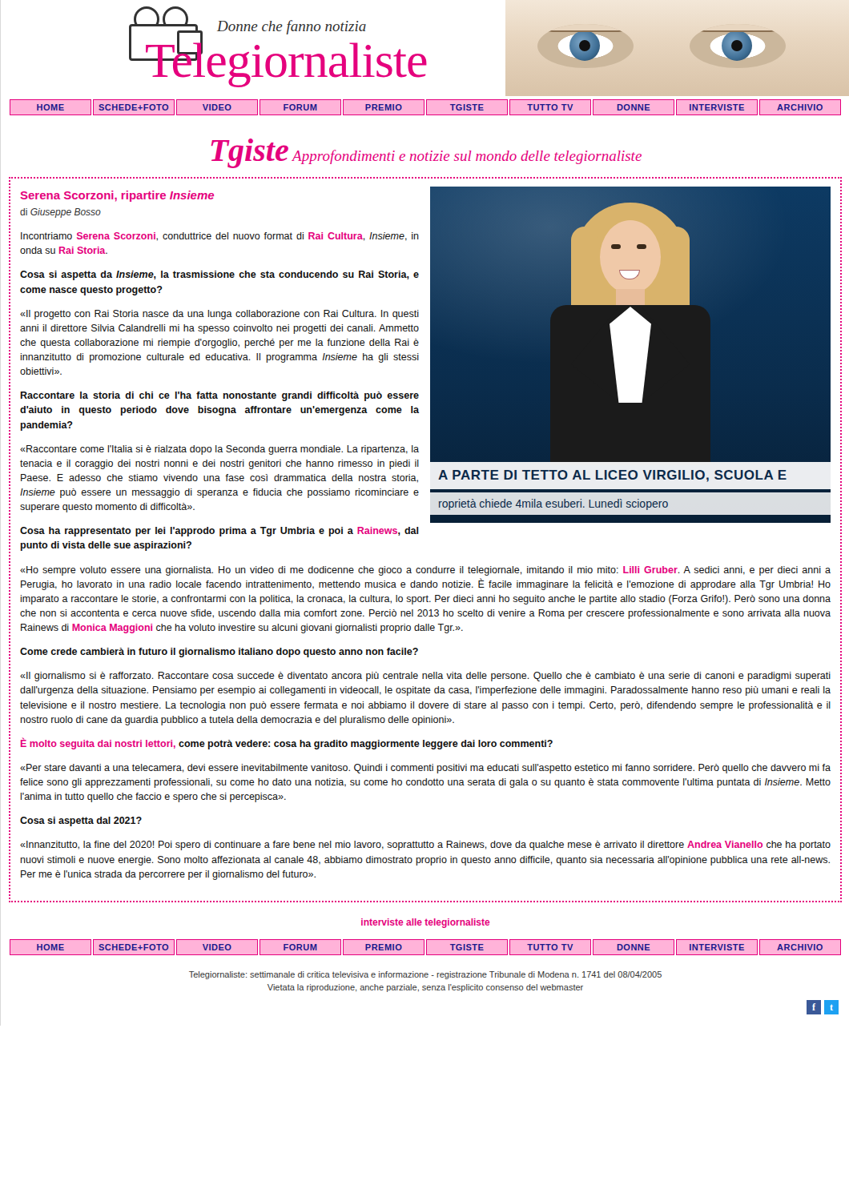Donne che fanno notizia
Telegiornaliste
HOME SCHEDE+FOTO VIDEO FORUM PREMIO TGISTE TUTTO TV DONNE INTERVISTE ARCHIVIO
Tgiste Approfondimenti e notizie sul mondo delle telegiornaliste
A PARTE DI TETTO AL LICEO VIRGILIO, SCUOLA E
roprietà chiede 4mila esuberi. Lunedì sciopero
Serena Scorzoni, ripartire Insieme
di Giuseppe Bosso
Incontriamo Serena Scorzoni, conduttrice del nuovo format di Rai Cultura, Insieme, in onda su Rai Storia.
Cosa si aspetta da Insieme, la trasmissione che sta conducendo su Rai Storia, e come nasce questo progetto?
«Il progetto con Rai Storia nasce da una lunga collaborazione con Rai Cultura. In questi anni il direttore Silvia Calandrelli mi ha spesso coinvolto nei progetti dei canali. Ammetto che questa collaborazione mi riempie d'orgoglio, perché per me la funzione della Rai è innanzitutto di promozione culturale ed educativa. Il programma Insieme ha gli stessi obiettivi».
Raccontare la storia di chi ce l'ha fatta nonostante grandi difficoltà può essere d'aiuto in questo periodo dove bisogna affrontare un'emergenza come la pandemia?
«Raccontare come l'Italia si è rialzata dopo la Seconda guerra mondiale. La ripartenza, la tenacia e il coraggio dei nostri nonni e dei nostri genitori che hanno rimesso in piedi il Paese. E adesso che stiamo vivendo una fase così drammatica della nostra storia, Insieme può essere un messaggio di speranza e fiducia che possiamo ricominciare e superare questo momento di difficoltà».
Cosa ha rappresentato per lei l'approdo prima a Tgr Umbria e poi a Rainews, dal punto di vista delle sue aspirazioni?
«Ho sempre voluto essere una giornalista. Ho un video di me dodicenne che gioco a condurre il telegiornale, imitando il mio mito: Lilli Gruber. A sedici anni, e per dieci anni a Perugia, ho lavorato in una radio locale facendo intrattenimento, mettendo musica e dando notizie. È facile immaginare la felicità e l'emozione di approdare alla Tgr Umbria! Ho imparato a raccontare le storie, a confrontarmi con la politica, la cronaca, la cultura, lo sport. Per dieci anni ho seguito anche le partite allo stadio (Forza Grifo!). Però sono una donna che non si accontenta e cerca nuove sfide, uscendo dalla mia comfort zone. Perciò nel 2013 ho scelto di venire a Roma per crescere professionalmente e sono arrivata alla nuova Rainews di Monica Maggioni che ha voluto investire su alcuni giovani giornalisti proprio dalle Tgr.».
Come crede cambierà in futuro il giornalismo italiano dopo questo anno non facile?
«Il giornalismo si è rafforzato. Raccontare cosa succede è diventato ancora più centrale nella vita delle persone. Quello che è cambiato è una serie di canoni e paradigmi superati dall'urgenza della situazione. Pensiamo per esempio ai collegamenti in videocall, le ospitate da casa, l'imperfezione delle immagini. Paradossalmente hanno reso più umani e reali la televisione e il nostro mestiere. La tecnologia non può essere fermata e noi abbiamo il dovere di stare al passo con i tempi. Certo, però, difendendo sempre le professionalità e il nostro ruolo di cane da guardia pubblico a tutela della democrazia e del pluralismo delle opinioni».
È molto seguita dai nostri lettori, come potrà vedere: cosa ha gradito maggiormente leggere dai loro commenti?
«Per stare davanti a una telecamera, devi essere inevitabilmente vanitoso. Quindi i commenti positivi ma educati sull'aspetto estetico mi fanno sorridere. Però quello che davvero mi fa felice sono gli apprezzamenti professionali, su come ho dato una notizia, su come ho condotto una serata di gala o su quanto è stata commovente l'ultima puntata di Insieme. Metto l'anima in tutto quello che faccio e spero che si percepisca».
Cosa si aspetta dal 2021?
«Innanzitutto, la fine del 2020! Poi spero di continuare a fare bene nel mio lavoro, soprattutto a Rainews, dove da qualche mese è arrivato il direttore Andrea Vianello che ha portato nuovi stimoli e nuove energie. Sono molto affezionata al canale 48, abbiamo dimostrato proprio in questo anno difficile, quanto sia necessaria all'opinione pubblica una rete all-news. Per me è l'unica strada da percorrere per il giornalismo del futuro».
interviste alle telegiornaliste
HOME SCHEDE+FOTO VIDEO FORUM PREMIO TGISTE TUTTO TV DONNE INTERVISTE ARCHIVIO
Telegiornaliste: settimanale di critica televisiva e informazione - registrazione Tribunale di Modena n. 1741 del 08/04/2005
Vietata la riproduzione, anche parziale, senza l'esplicito consenso del webmaster
ft